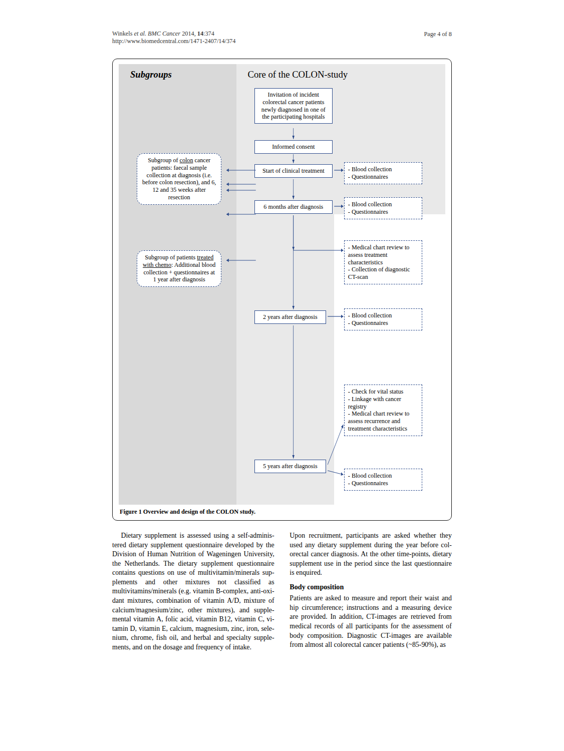Winkels et al. BMC Cancer 2014, 14:374
http://www.biomedcentral.com/1471-2407/14/374
Page 4 of 8
Subgroups
Core of the COLON-study
Invitation of incident colorectal cancer patients newly diagnosed in one of the participating hospitals
Informed consent
Start of clinical treatment
6 months after diagnosis
2 years after diagnosis
5 years after diagnosis
- Blood collection
- Questionnaires
- Blood collection
- Questionnaires
- Medical chart review to assess treatment characteristics
- Collection of diagnostic CT-scan
- Blood collection
- Questionnaires
- Check for vital status
- Linkage with cancer registry
- Medical chart review to assess recurrence and treatment characteristics
- Blood collection
- Questionnaires
Subgroup of colon cancer patients: faecal sample collection at diagnosis (i.e. before colon resection), and 6, 12 and 35 weeks after resection
Subgroup of patients treated with chemo: Additional blood collection + questionnaires at 1 year after diagnosis
Figure 1 Overview and design of the COLON study.
Dietary supplement is assessed using a self-administered dietary supplement questionnaire developed by the Division of Human Nutrition of Wageningen University, the Netherlands. The dietary supplement questionnaire contains questions on use of multivitamin/minerals supplements and other mixtures not classified as multivitamins/minerals (e.g. vitamin B-complex, anti-oxidant mixtures, combination of vitamin A/D, mixture of calcium/magnesium/zinc, other mixtures), and supplemental vitamin A, folic acid, vitamin B12, vitamin C, vitamin D, vitamin E, calcium, magnesium, zinc, iron, selenium, chrome, fish oil, and herbal and specialty supplements, and on the dosage and frequency of intake.
Upon recruitment, participants are asked whether they used any dietary supplement during the year before colorectal cancer diagnosis. At the other time-points, dietary supplement use in the period since the last questionnaire is enquired.
Body composition
Patients are asked to measure and report their waist and hip circumference; instructions and a measuring device are provided. In addition, CT-images are retrieved from medical records of all participants for the assessment of body composition. Diagnostic CT-images are available from almost all colorectal cancer patients (~85-90%), as